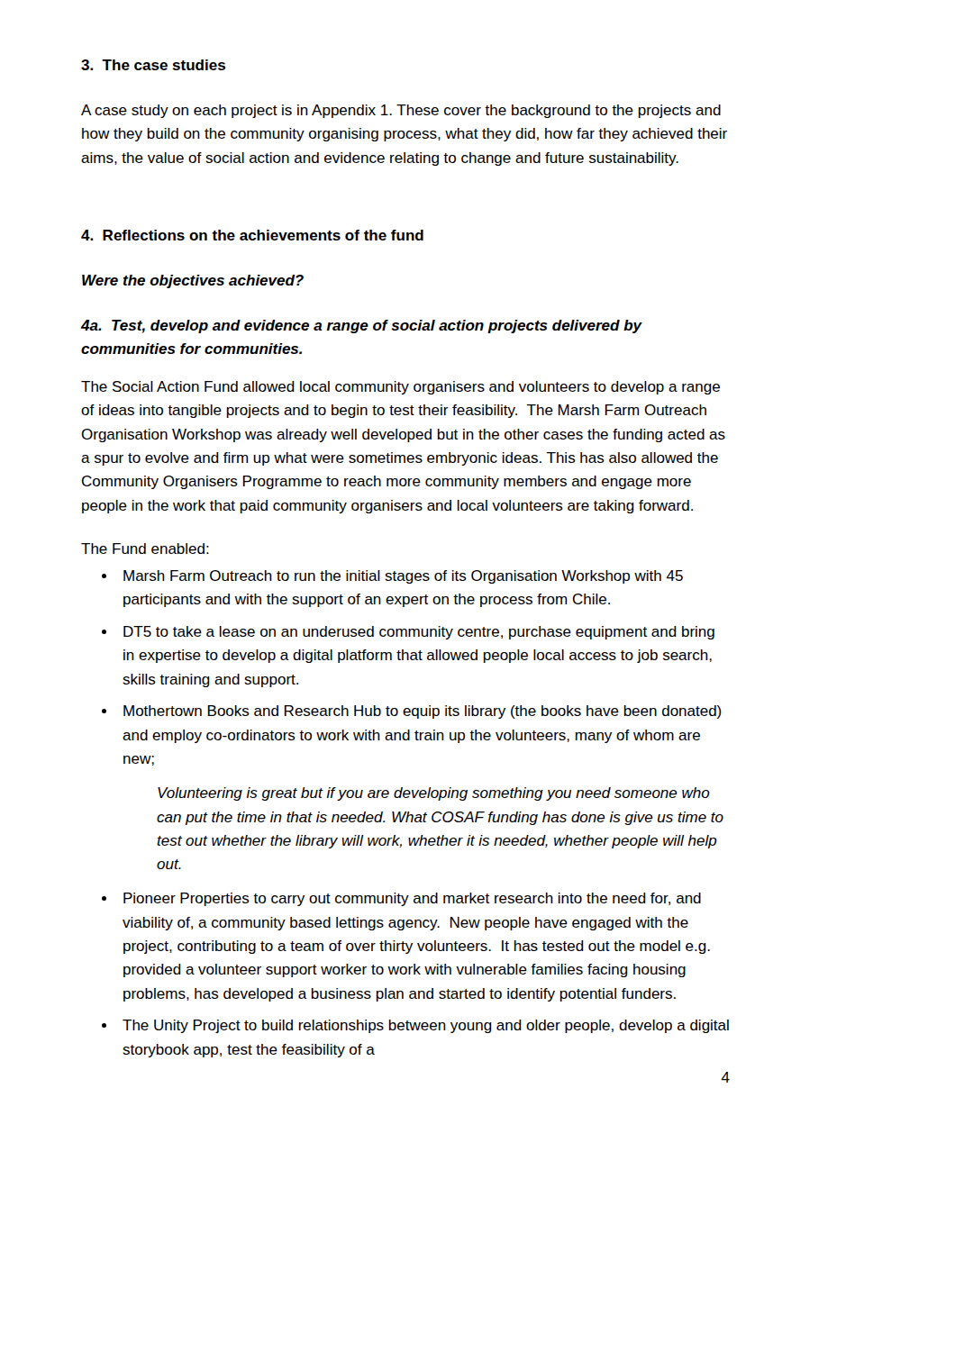3. The case studies
A case study on each project is in Appendix 1. These cover the background to the projects and how they build on the community organising process, what they did, how far they achieved their aims, the value of social action and evidence relating to change and future sustainability.
4. Reflections on the achievements of the fund
Were the objectives achieved?
4a. Test, develop and evidence a range of social action projects delivered by communities for communities.
The Social Action Fund allowed local community organisers and volunteers to develop a range of ideas into tangible projects and to begin to test their feasibility. The Marsh Farm Outreach Organisation Workshop was already well developed but in the other cases the funding acted as a spur to evolve and firm up what were sometimes embryonic ideas. This has also allowed the Community Organisers Programme to reach more community members and engage more people in the work that paid community organisers and local volunteers are taking forward.
The Fund enabled:
Marsh Farm Outreach to run the initial stages of its Organisation Workshop with 45 participants and with the support of an expert on the process from Chile.
DT5 to take a lease on an underused community centre, purchase equipment and bring in expertise to develop a digital platform that allowed people local access to job search, skills training and support.
Mothertown Books and Research Hub to equip its library (the books have been donated) and employ co-ordinators to work with and train up the volunteers, many of whom are new;
Volunteering is great but if you are developing something you need someone who can put the time in that is needed. What COSAF funding has done is give us time to test out whether the library will work, whether it is needed, whether people will help out.
Pioneer Properties to carry out community and market research into the need for, and viability of, a community based lettings agency. New people have engaged with the project, contributing to a team of over thirty volunteers. It has tested out the model e.g. provided a volunteer support worker to work with vulnerable families facing housing problems, has developed a business plan and started to identify potential funders.
The Unity Project to build relationships between young and older people, develop a digital storybook app, test the feasibility of a
4